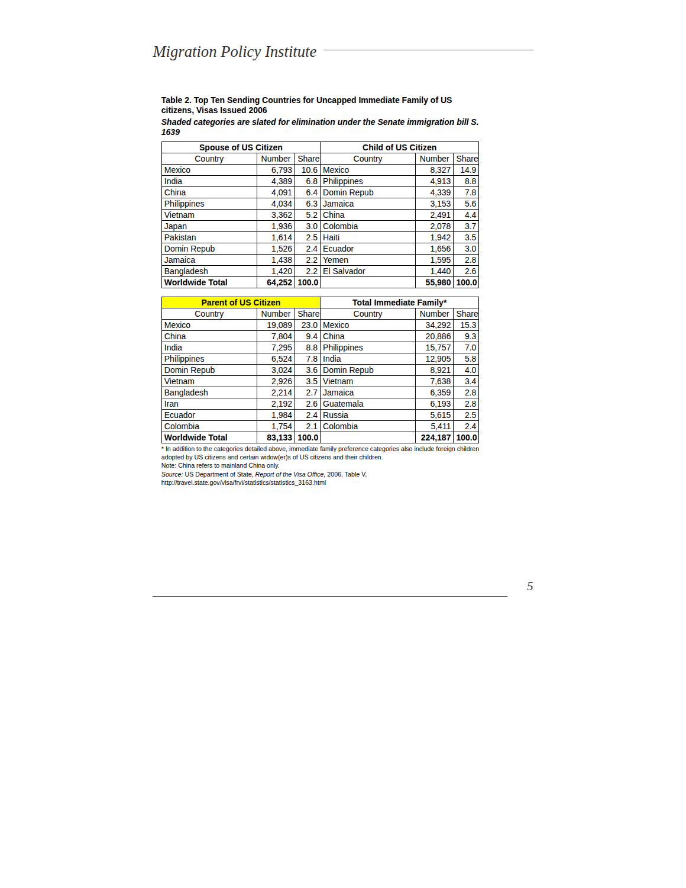Migration Policy Institute
Table 2. Top Ten Sending Countries for Uncapped Immediate Family of US citizens, Visas Issued 2006
Shaded categories are slated for elimination under the Senate immigration bill S. 1639
| Spouse of US Citizen | Child of US Citizen |
| Country | Number | Share | Country | Number | Share |
| Mexico | 6,793 | 10.6 | Mexico | 8,327 | 14.9 |
| India | 4,389 | 6.8 | Philippines | 4,913 | 8.8 |
| China | 4,091 | 6.4 | Domin Repub | 4,339 | 7.8 |
| Philippines | 4,034 | 6.3 | Jamaica | 3,153 | 5.6 |
| Vietnam | 3,362 | 5.2 | China | 2,491 | 4.4 |
| Japan | 1,936 | 3.0 | Colombia | 2,078 | 3.7 |
| Pakistan | 1,614 | 2.5 | Haiti | 1,942 | 3.5 |
| Domin Repub | 1,526 | 2.4 | Ecuador | 1,656 | 3.0 |
| Jamaica | 1,438 | 2.2 | Yemen | 1,595 | 2.8 |
| Bangladesh | 1,420 | 2.2 | El Salvador | 1,440 | 2.6 |
| Worldwide Total | 64,252 | 100.0 | | 55,980 | 100.0 |
| Parent of US Citizen | Total Immediate Family* |
| Country | Number | Share | Country | Number | Share |
| Mexico | 19,089 | 23.0 | Mexico | 34,292 | 15.3 |
| China | 7,804 | 9.4 | China | 20,886 | 9.3 |
| India | 7,295 | 8.8 | Philippines | 15,757 | 7.0 |
| Philippines | 6,524 | 7.8 | India | 12,905 | 5.8 |
| Domin Repub | 3,024 | 3.6 | Domin Repub | 8,921 | 4.0 |
| Vietnam | 2,926 | 3.5 | Vietnam | 7,638 | 3.4 |
| Bangladesh | 2,214 | 2.7 | Jamaica | 6,359 | 2.8 |
| Iran | 2,192 | 2.6 | Guatemala | 6,193 | 2.8 |
| Ecuador | 1,984 | 2.4 | Russia | 5,615 | 2.5 |
| Colombia | 1,754 | 2.1 | Colombia | 5,411 | 2.4 |
| Worldwide Total | 83,133 | 100.0 | | 224,187 | 100.0 |
* In addition to the categories detailed above, immediate family preference categories also include foreign children adopted by US citizens and certain widow(er)s of US citizens and their children.
Note: China refers to mainland China only.
Source: US Department of State, Report of the Visa Office, 2006, Table V,
http://travel.state.gov/visa/frvi/statistics/statistics_3163.html
5